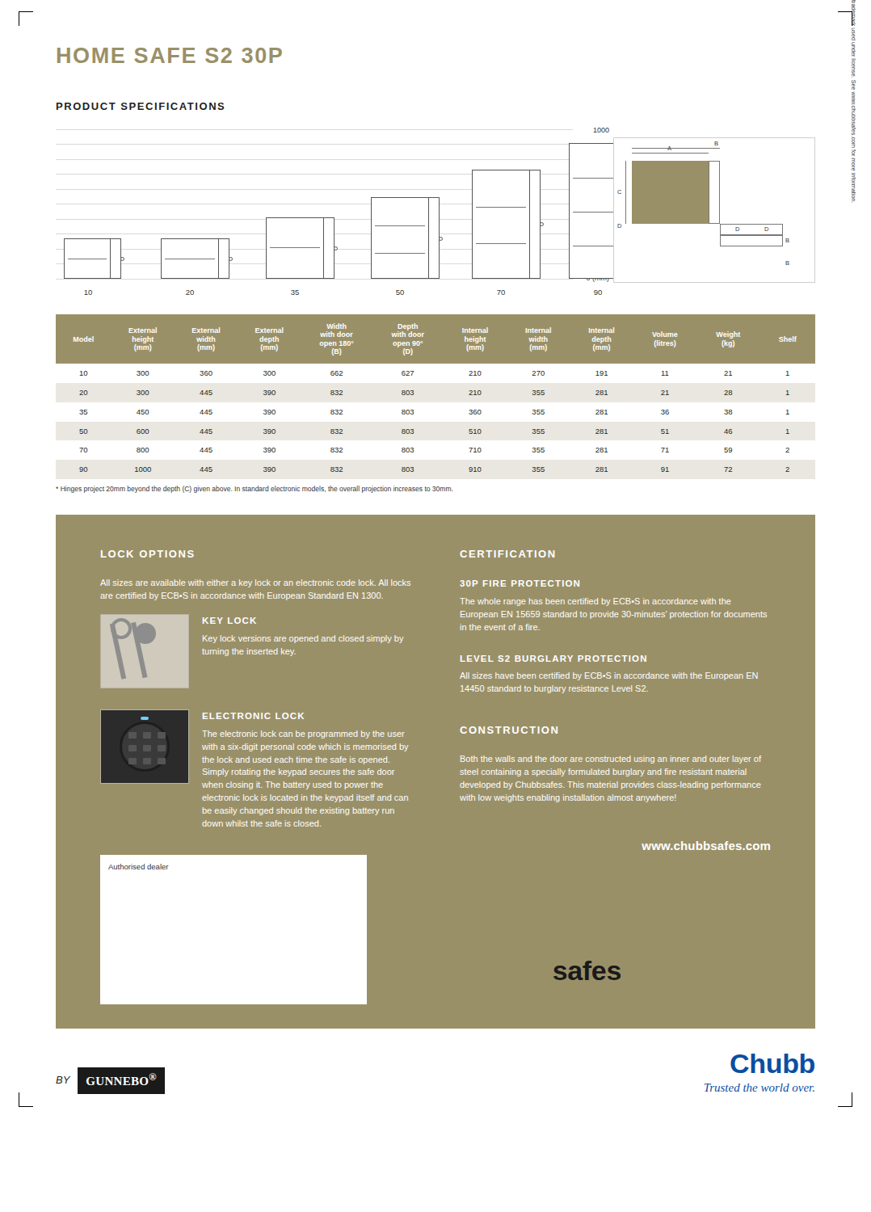Home Safe S2 30P
Product Specifications
1000
500
0 (mm)
10 20 35 50 70 90
A
B
C
D
D
D
B
B
| Model | External height (mm) | External width (mm) | External depth (mm) | Width with door open 180° (B) | Depth with door open 90° (D) | Internal height (mm) | Internal width (mm) | Internal depth (mm) | Volume (litres) | Weight (kg) | Shelf |
| --- | --- | --- | --- | --- | --- | --- | --- | --- | --- | --- | --- |
| 10 | 300 | 360 | 300 | 662 | 627 | 210 | 270 | 191 | 11 | 21 | 1 |
| 20 | 300 | 445 | 390 | 832 | 803 | 210 | 355 | 281 | 21 | 28 | 1 |
| 35 | 450 | 445 | 390 | 832 | 803 | 360 | 355 | 281 | 36 | 38 | 1 |
| 50 | 600 | 445 | 390 | 832 | 803 | 510 | 355 | 281 | 51 | 46 | 1 |
| 70 | 800 | 445 | 390 | 832 | 803 | 710 | 355 | 281 | 71 | 59 | 2 |
| 90 | 1000 | 445 | 390 | 832 | 803 | 910 | 355 | 281 | 91 | 72 | 2 |
* Hinges project 20mm beyond the depth (C) given above. In standard electronic models, the overall projection increases to 30mm.
Lock Options
All sizes are available with either a key lock or an electronic code lock. All locks are certified by ECB•S in accordance with European Standard EN 1300.
Key Lock
Key lock versions are opened and closed simply by turning the inserted key.
Electronic Lock
The electronic lock can be programmed by the user with a six-digit personal code which is memorised by the lock and used each time the safe is opened. Simply rotating the keypad secures the safe door when closing it. The battery used to power the electronic lock is located in the keypad itself and can be easily changed should the existing battery run down whilst the safe is closed.
Authorised dealer
Certification
30P Fire Protection
The whole range has been certified by ECB•S in accordance with the European EN 15659 standard to provide 30-minutes’ protection for documents in the event of a fire.
Level S2 Burglary Protection
All sizes have been certified by ECB•S in accordance with the European EN 14450 standard to burglary resistance Level S2.
Construction
Both the walls and the door are constructed using an inner and outer layer of steel containing a specially formulated burglary and fire resistant material developed by Chubbsafes. This material provides class-leading performance with low weights enabling installation almost anywhere!
www.chubbsafes.com
BY GUNNEBO®
Chubb safes
Trusted the world over.
The data given in this material may be subject to change without prior notice. This document is not contractually binding. The ‘Chubb’ brand is owned by Chubb plc and is a registered trademark used under license. See www.chubbsafes.com for more information.